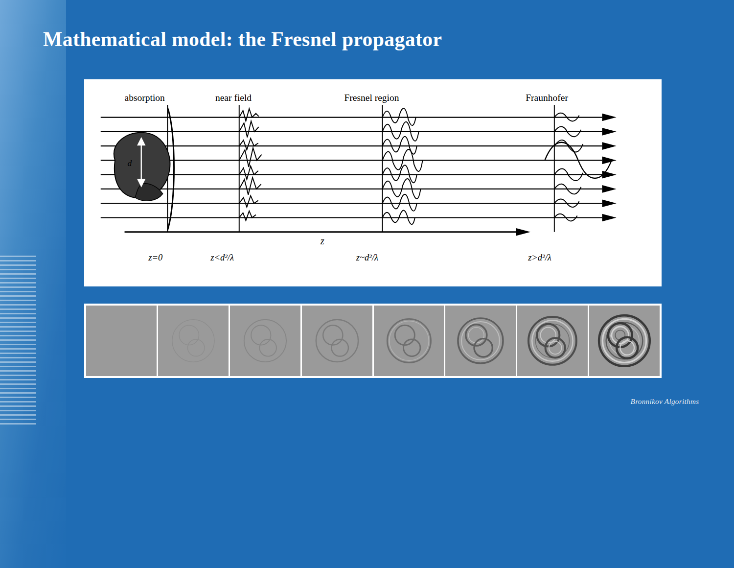Mathematical model: the Fresnel propagator
Propagation regimes of a wave after an absorbing object Horizontal rays pass an absorbing object at z equals 0. Vertical lines mark the near field, the Fresnel region and the Fraunhofer region, with intensity profiles becoming progressively broader and more oscillatory with distance z. absorption near field Fresnel region Fraunhofer d z z=0 z<d²/λ z~d²/λ z>d²/λ
Bronnikov Algorithms